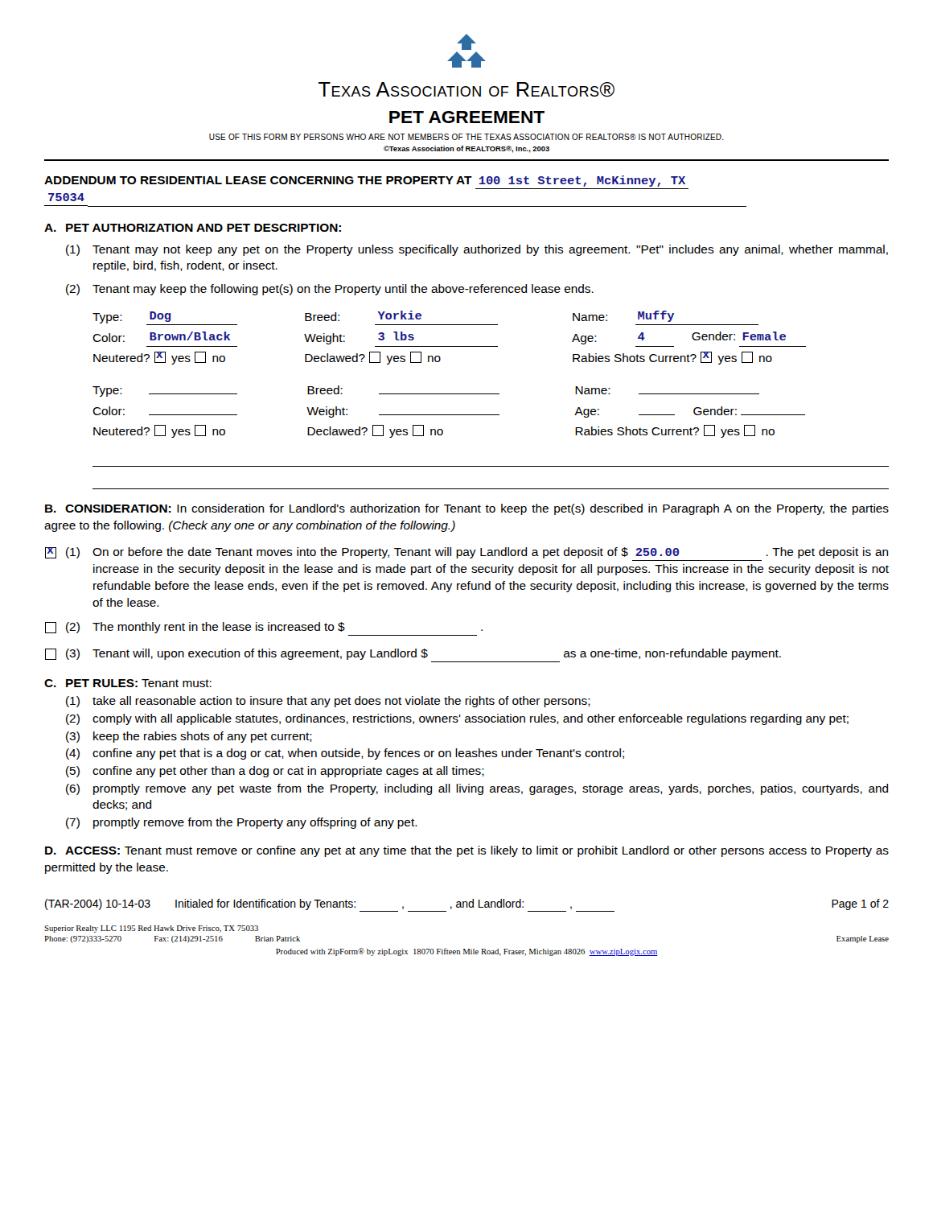Texas Association of Realtors®
PET AGREEMENT
USE OF THIS FORM BY PERSONS WHO ARE NOT MEMBERS OF THE TEXAS ASSOCIATION OF REALTORS® IS NOT AUTHORIZED.
©Texas Association of REALTORS®, Inc., 2003
ADDENDUM TO RESIDENTIAL LEASE CONCERNING THE PROPERTY AT 100 1st Street, McKinney, TX
75034
A. PET AUTHORIZATION AND PET DESCRIPTION:
(1) Tenant may not keep any pet on the Property unless specifically authorized by this agreement. "Pet" includes any animal, whether mammal, reptile, bird, fish, rodent, or insect.
(2) Tenant may keep the following pet(s) on the Property until the above-referenced lease ends.
| Type: | Dog | Breed: | Yorkie | Name: | Muffy |
| Color: | Brown/Black | Weight: | 3 lbs | Age: | 4 Gender: Female |
| Neutered? yes no | Declawed? yes no | Rabies Shots Current? yes no |
| Type: | | Breed: | | Name: | |
| Color: | | Weight: | | Age: | Gender: |
| Neutered? yes no | Declawed? yes no | Rabies Shots Current? yes no |
B. CONSIDERATION: In consideration for Landlord's authorization for Tenant to keep the pet(s) described in Paragraph A on the Property, the parties agree to the following. (Check any one or any combination of the following.)
(1)
On or before the date Tenant moves into the Property, Tenant will pay Landlord a pet deposit of $ 250.00 . The pet deposit is an increase in the security deposit in the lease and is made part of the security deposit for all purposes. This increase in the security deposit is not refundable before the lease ends, even if the pet is removed. Any refund of the security deposit, including this increase, is governed by the terms of the lease.
(2)
The monthly rent in the lease is increased to $ .
(3)
Tenant will, upon execution of this agreement, pay Landlord $ as a one-time, non-refundable payment.
C. PET RULES: Tenant must:
(1) take all reasonable action to insure that any pet does not violate the rights of other persons;
(2) comply with all applicable statutes, ordinances, restrictions, owners' association rules, and other enforceable regulations regarding any pet;
(3) keep the rabies shots of any pet current;
(4) confine any pet that is a dog or cat, when outside, by fences or on leashes under Tenant's control;
(5) confine any pet other than a dog or cat in appropriate cages at all times;
(6) promptly remove any pet waste from the Property, including all living areas, garages, storage areas, yards, porches, patios, courtyards, and decks; and
(7) promptly remove from the Property any offspring of any pet.
D. ACCESS: Tenant must remove or confine any pet at any time that the pet is likely to limit or prohibit Landlord or other persons access to Property as permitted by the lease.
(TAR-2004) 10-14-03
Initialed for Identification by Tenants: , , and Landlord: ,
Page 1 of 2
Superior Realty LLC 1195 Red Hawk Drive Frisco, TX 75033
Phone: (972)333-5270 Fax: (214)291-2516 Brian Patrick Example Lease
Produced with ZipForm® by zipLogix 18070 Fifteen Mile Road, Fraser, Michigan 48026 www.zipLogix.com